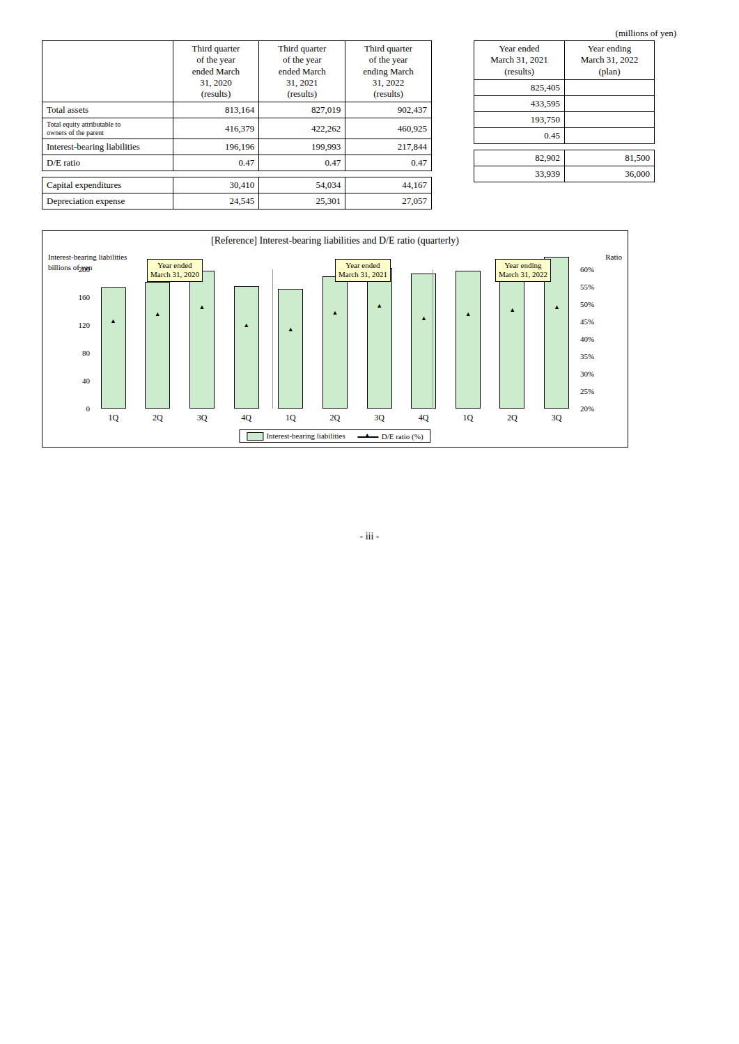(millions of yen)
| | Third quarter of the year ended March 31, 2020 (results) | Third quarter of the year ended March 31, 2021 (results) | Third quarter of the year ending March 31, 2022 (results) |
| --- | --- | --- | --- |
| Total assets | 813,164 | 827,019 | 902,437 |
| Total equity attributable to owners of the parent | 416,379 | 422,262 | 460,925 |
| Interest-bearing liabilities | 196,196 | 199,993 | 217,844 |
| D/E ratio | 0.47 | 0.47 | 0.47 |
| Capital expenditures | 30,410 | 54,034 | 44,167 |
| Depreciation expense | 24,545 | 25,301 | 27,057 |
| Year ended March 31, 2021 (results) | Year ending March 31, 2022 (plan) |
| --- | --- |
| 825,405 | |
| 433,595 | |
| 193,750 | |
| 0.45 | |
| 82,902 | 81,500 |
| 33,939 | 36,000 |
[Reference] Interest-bearing liabilities and D/E ratio (quarterly)
Interest-bearing liabilities
billions of yen
Ratio
200
160
120
80
40
0
60%
55%
50%
45%
40%
35%
30%
25%
20%
▲
▲
▲
▲
▲
▲
▲
▲
▲
▲
▲
Year ended
March 31, 2020
Year ended
March 31, 2021
Year ending
March 31, 2022
1Q 2Q 3Q 4Q 1Q 2Q 3Q 4Q 1Q 2Q 3Q
Interest-bearing liabilities D/E ratio (%)
- iii -